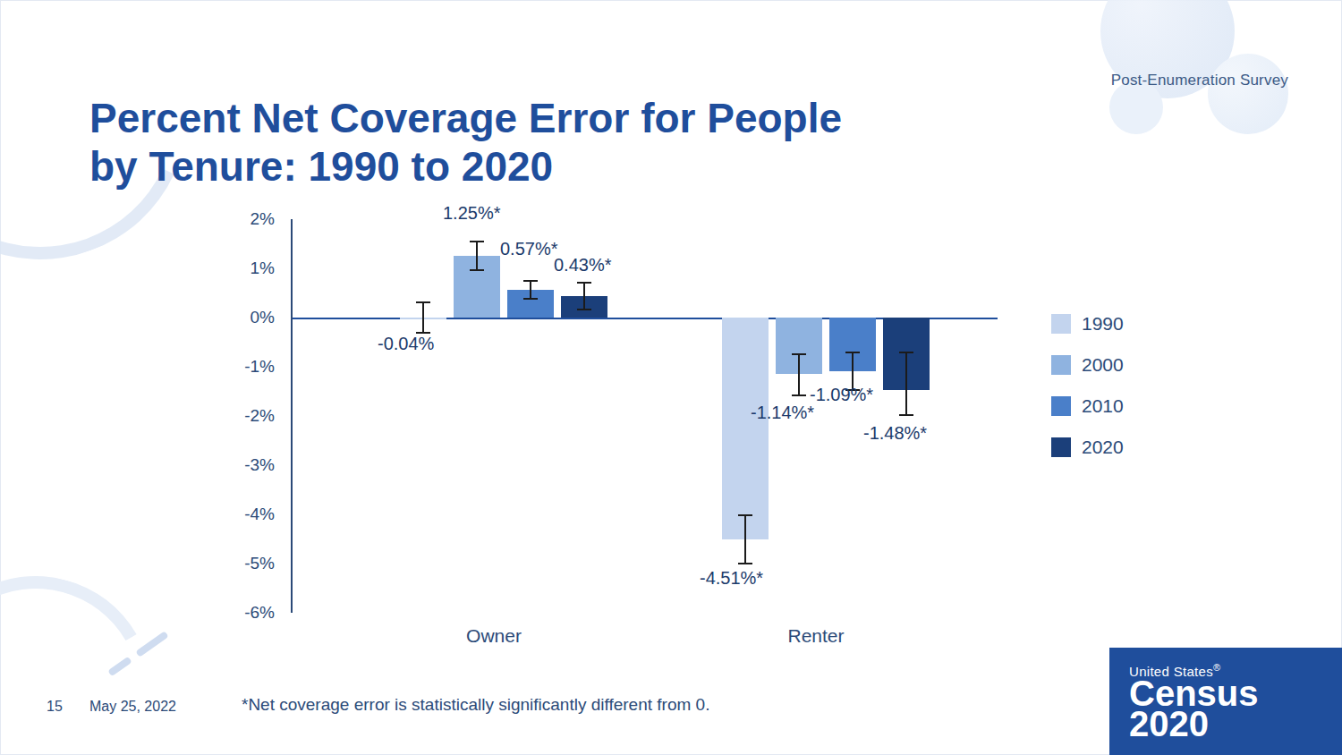Post-Enumeration Survey
Percent Net Coverage Error for People
by Tenure: 1990 to 2020
2%
1%
0%
-1%
-2%
-3%
-4%
-5%
-6%
-0.04%
1.25%*
0.57%*
0.43%*
Owner
-4.51%*
-1.14%*
-1.09%*
-1.48%*
Renter
1990
2000
2010
2020
*Net coverage error is statistically significantly different from 0.
15
May 25, 2022
United States®
Census
2020